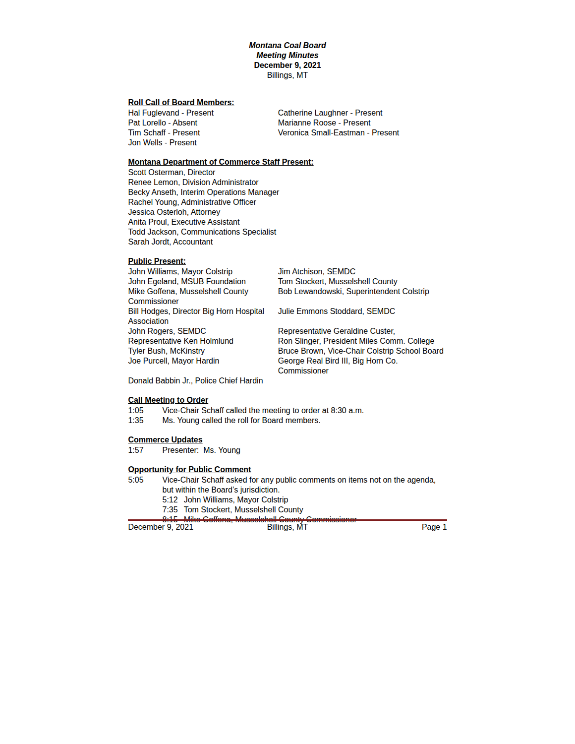Montana Coal Board
Meeting Minutes
December 9, 2021
Billings, MT
Roll Call of Board Members:
| Hal Fuglevand - Present | Catherine Laughner - Present |
| Pat Lorello - Absent | Marianne Roose - Present |
| Tim Schaff - Present | Veronica Small-Eastman - Present |
| Jon Wells - Present | |
Montana Department of Commerce Staff Present:
Scott Osterman, Director
Renee Lemon, Division Administrator
Becky Anseth, Interim Operations Manager
Rachel Young, Administrative Officer
Jessica Osterloh, Attorney
Anita Proul, Executive Assistant
Todd Jackson, Communications Specialist
Sarah Jordt, Accountant
Public Present:
| John Williams, Mayor Colstrip | Jim Atchison, SEMDC |
| John Egeland, MSUB Foundation | Tom Stockert, Musselshell County |
| Mike Goffena, Musselshell County Commissioner | Bob Lewandowski, Superintendent Colstrip |
| Bill Hodges, Director Big Horn Hospital Association | Julie Emmons Stoddard, SEMDC |
| John Rogers, SEMDC | Representative Geraldine Custer, |
| Representative Ken Holmlund | Ron Slinger, President Miles Comm. College |
| Tyler Bush, McKinstry | Bruce Brown, Vice-Chair Colstrip School Board |
| Joe Purcell, Mayor Hardin | George Real Bird III, Big Horn Co. Commissioner |
| Donald Babbin Jr., Police Chief Hardin | |
Call Meeting to Order
| 1:05 | Vice-Chair Schaff called the meeting to order at 8:30 a.m. |
| 1:35 | Ms. Young called the roll for Board members. |
Commerce Updates
| 1:57 | Presenter: Ms. Young |
Opportunity for Public Comment
| 5:05 | Vice-Chair Schaff asked for any public comments on items not on the agenda, but within the Board’s jurisdiction. |
| 5:12 | John Williams, Mayor Colstrip |
| 7:35 | Tom Stockert, Musselshell County |
| 8:15 | Mike Goffena, Musselshell County Commissioner |
December 9, 2021
Billings, MT
Page 1